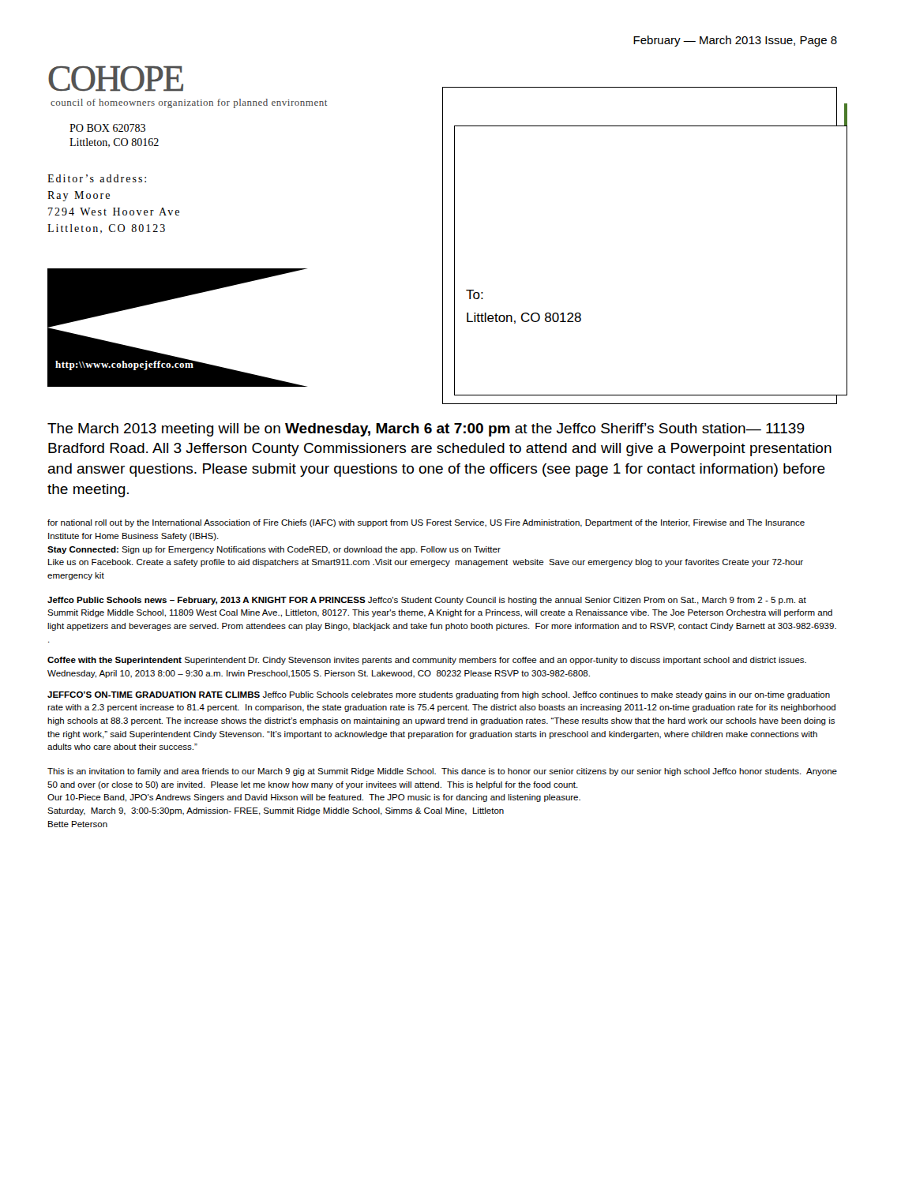February — March 2013 Issue, Page 8
COHOPE
council of homeowners organization for planned environment
PO BOX 620783
Littleton, CO 80162
Editor’s address:
Ray Moore
7294 West Hoover Ave
Littleton, CO 80123
http:\\www.cohopejeffco.com
To:
Littleton, CO 80128
The March 2013 meeting will be on Wednesday, March 6 at 7:00 pm at the Jeffco Sheriff’s South station— 11139 Bradford Road. All 3 Jefferson County Commissioners are scheduled to attend and will give a Powerpoint presentation and answer questions. Please submit your questions to one of the officers (see page 1 for contact information) before the meeting.
for national roll out by the International Association of Fire Chiefs (IAFC) with support from US Forest Service, US Fire Administration, Department of the Interior, Firewise and The Insurance Institute for Home Business Safety (IBHS).
Stay Connected: Sign up for Emergency Notifications with CodeRED, or download the app. Follow us on Twitter
Like us on Facebook. Create a safety profile to aid dispatchers at Smart911.com .Visit our emergecy management website Save our emergency blog to your favorites Create your 72-hour emergency kit
Jeffco Public Schools news – February, 2013 A KNIGHT FOR A PRINCESS Jeffco's Student County Council is hosting the annual Senior Citizen Prom on Sat., March 9 from 2 - 5 p.m. at Summit Ridge Middle School, 11809 West Coal Mine Ave., Littleton, 80127. This year's theme, A Knight for a Princess, will create a Renaissance vibe. The Joe Peterson Orchestra will perform and light appetizers and beverages are served. Prom attendees can play Bingo, blackjack and take fun photo booth pictures. For more information and to RSVP, contact Cindy Barnett at 303-982-6939. .
Coffee with the Superintendent Superintendent Dr. Cindy Stevenson invites parents and community members for coffee and an oppor-tunity to discuss important school and district issues. Wednesday, April 10, 2013 8:00 – 9:30 a.m. Irwin Preschool,1505 S. Pierson St. Lakewood, CO 80232 Please RSVP to 303-982-6808.
JEFFCO’S ON-TIME GRADUATION RATE CLIMBS Jeffco Public Schools celebrates more students graduating from high school. Jeffco continues to make steady gains in our on-time graduation rate with a 2.3 percent increase to 81.4 percent. In comparison, the state graduation rate is 75.4 percent. The district also boasts an increasing 2011-12 on-time graduation rate for its neighborhood high schools at 88.3 percent. The increase shows the district’s emphasis on maintaining an upward trend in graduation rates. “These results show that the hard work our schools have been doing is the right work,” said Superintendent Cindy Stevenson. “It’s important to acknowledge that preparation for graduation starts in preschool and kindergarten, where children make connections with adults who care about their success.”
This is an invitation to family and area friends to our March 9 gig at Summit Ridge Middle School. This dance is to honor our senior citizens by our senior high school Jeffco honor students. Anyone 50 and over (or close to 50) are invited. Please let me know how many of your invitees will attend. This is helpful for the food count.
Our 10-Piece Band, JPO's Andrews Singers and David Hixson will be featured. The JPO music is for dancing and listening pleasure.
Saturday, March 9, 3:00-5:30pm, Admission- FREE, Summit Ridge Middle School, Simms & Coal Mine, Littleton
Bette Peterson